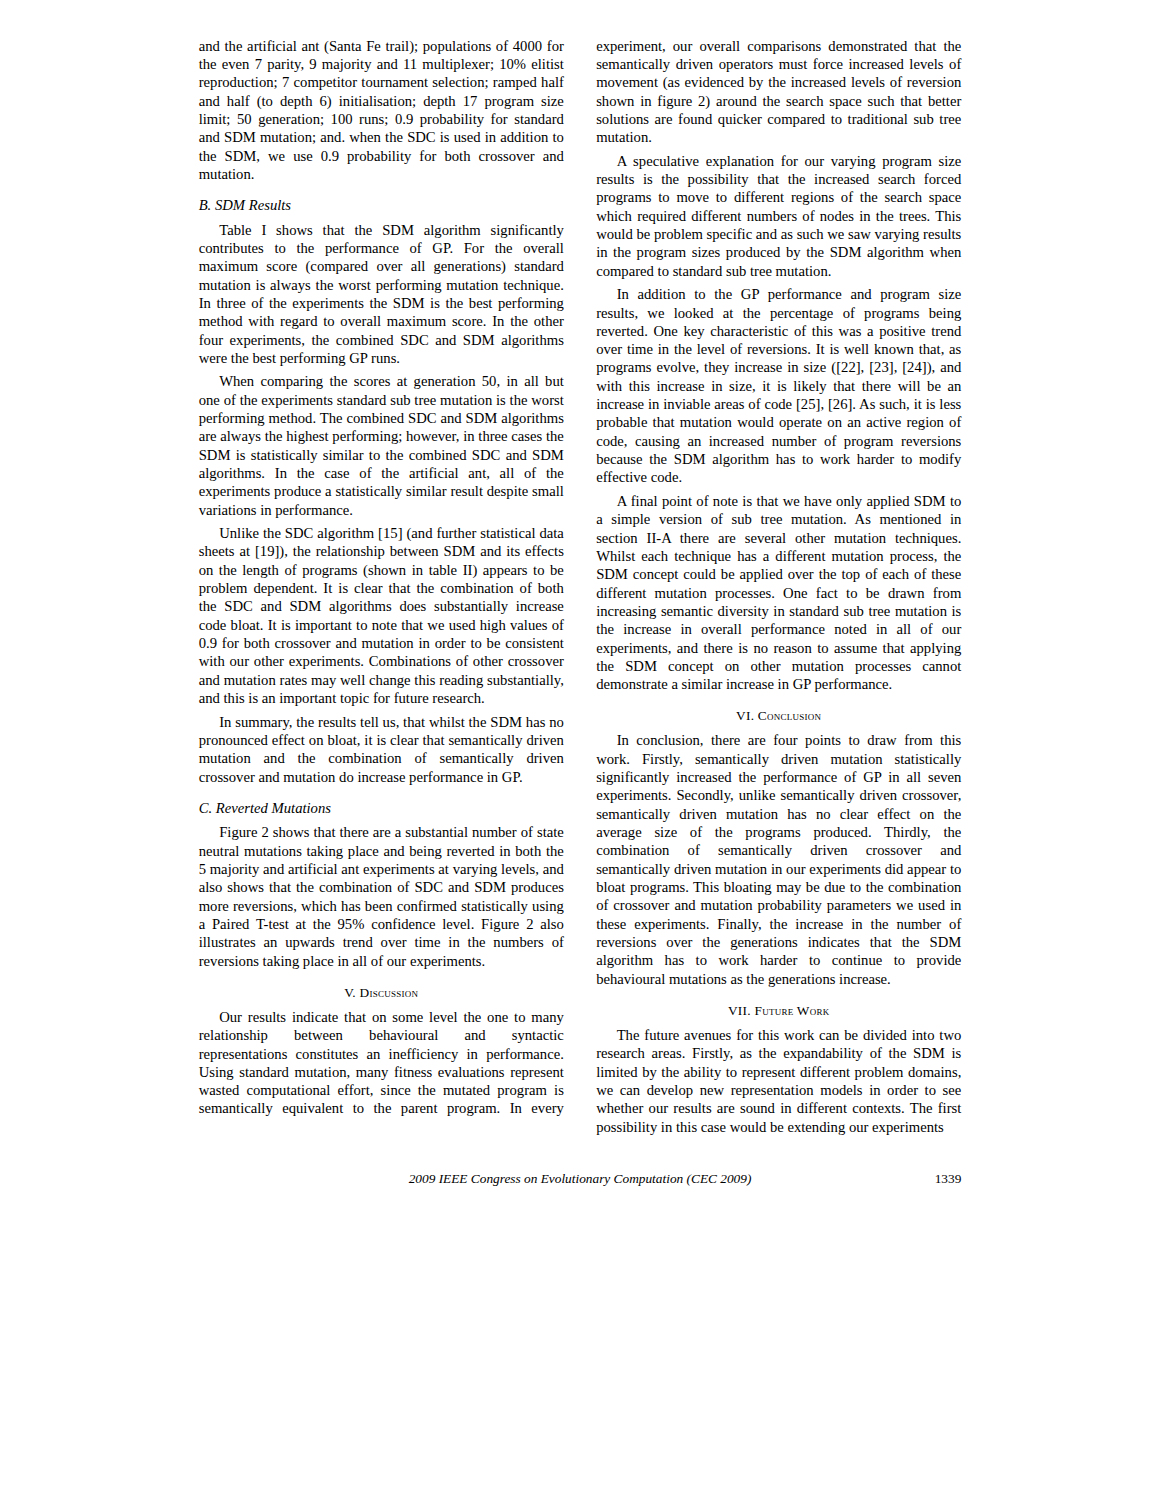and the artificial ant (Santa Fe trail); populations of 4000 for the even 7 parity, 9 majority and 11 multiplexer; 10% elitist reproduction; 7 competitor tournament selection; ramped half and half (to depth 6) initialisation; depth 17 program size limit; 50 generation; 100 runs; 0.9 probability for standard and SDM mutation; and. when the SDC is used in addition to the SDM, we use 0.9 probability for both crossover and mutation.
B. SDM Results
Table I shows that the SDM algorithm significantly contributes to the performance of GP. For the overall maximum score (compared over all generations) standard mutation is always the worst performing mutation technique. In three of the experiments the SDM is the best performing method with regard to overall maximum score. In the other four experiments, the combined SDC and SDM algorithms were the best performing GP runs.
When comparing the scores at generation 50, in all but one of the experiments standard sub tree mutation is the worst performing method. The combined SDC and SDM algorithms are always the highest performing; however, in three cases the SDM is statistically similar to the combined SDC and SDM algorithms. In the case of the artificial ant, all of the experiments produce a statistically similar result despite small variations in performance.
Unlike the SDC algorithm [15] (and further statistical data sheets at [19]), the relationship between SDM and its effects on the length of programs (shown in table II) appears to be problem dependent. It is clear that the combination of both the SDC and SDM algorithms does substantially increase code bloat. It is important to note that we used high values of 0.9 for both crossover and mutation in order to be consistent with our other experiments. Combinations of other crossover and mutation rates may well change this reading substantially, and this is an important topic for future research.
In summary, the results tell us, that whilst the SDM has no pronounced effect on bloat, it is clear that semantically driven mutation and the combination of semantically driven crossover and mutation do increase performance in GP.
C. Reverted Mutations
Figure 2 shows that there are a substantial number of state neutral mutations taking place and being reverted in both the 5 majority and artificial ant experiments at varying levels, and also shows that the combination of SDC and SDM produces more reversions, which has been confirmed statistically using a Paired T-test at the 95% confidence level. Figure 2 also illustrates an upwards trend over time in the numbers of reversions taking place in all of our experiments.
V. Discussion
Our results indicate that on some level the one to many relationship between behavioural and syntactic representations constitutes an inefficiency in performance. Using standard mutation, many fitness evaluations represent wasted computational effort, since the mutated program is semantically equivalent to the parent program. In every experiment, our overall comparisons demonstrated that the semantically driven operators must force increased levels of movement (as evidenced by the increased levels of reversion shown in figure 2) around the search space such that better solutions are found quicker compared to traditional sub tree mutation.
A speculative explanation for our varying program size results is the possibility that the increased search forced programs to move to different regions of the search space which required different numbers of nodes in the trees. This would be problem specific and as such we saw varying results in the program sizes produced by the SDM algorithm when compared to standard sub tree mutation.
In addition to the GP performance and program size results, we looked at the percentage of programs being reverted. One key characteristic of this was a positive trend over time in the level of reversions. It is well known that, as programs evolve, they increase in size ([22], [23], [24]), and with this increase in size, it is likely that there will be an increase in inviable areas of code [25], [26]. As such, it is less probable that mutation would operate on an active region of code, causing an increased number of program reversions because the SDM algorithm has to work harder to modify effective code.
A final point of note is that we have only applied SDM to a simple version of sub tree mutation. As mentioned in section II-A there are several other mutation techniques. Whilst each technique has a different mutation process, the SDM concept could be applied over the top of each of these different mutation processes. One fact to be drawn from increasing semantic diversity in standard sub tree mutation is the increase in overall performance noted in all of our experiments, and there is no reason to assume that applying the SDM concept on other mutation processes cannot demonstrate a similar increase in GP performance.
VI. Conclusion
In conclusion, there are four points to draw from this work. Firstly, semantically driven mutation statistically significantly increased the performance of GP in all seven experiments. Secondly, unlike semantically driven crossover, semantically driven mutation has no clear effect on the average size of the programs produced. Thirdly, the combination of semantically driven crossover and semantically driven mutation in our experiments did appear to bloat programs. This bloating may be due to the combination of crossover and mutation probability parameters we used in these experiments. Finally, the increase in the number of reversions over the generations indicates that the SDM algorithm has to work harder to continue to provide behavioural mutations as the generations increase.
VII. Future Work
The future avenues for this work can be divided into two research areas. Firstly, as the expandability of the SDM is limited by the ability to represent different problem domains, we can develop new representation models in order to see whether our results are sound in different contexts. The first possibility in this case would be extending our experiments
2009 IEEE Congress on Evolutionary Computation (CEC 2009) 1339